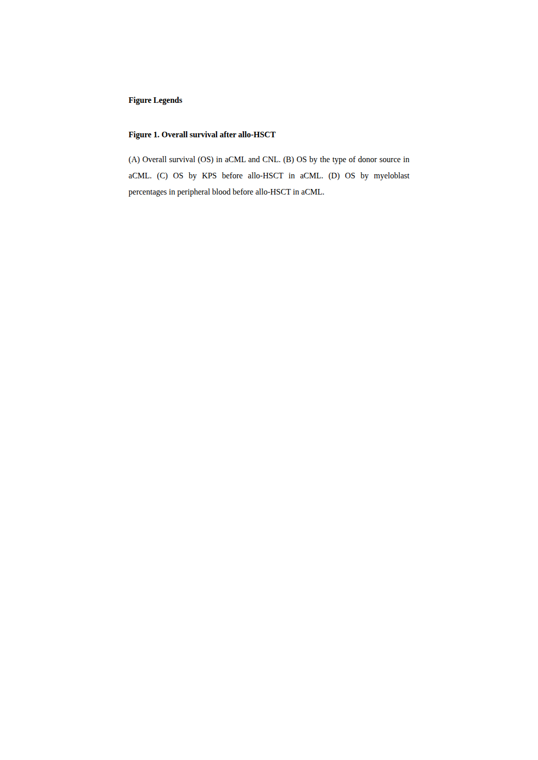Figure Legends
Figure 1. Overall survival after allo-HSCT
(A) Overall survival (OS) in aCML and CNL. (B) OS by the type of donor source in aCML. (C) OS by KPS before allo-HSCT in aCML. (D) OS by myeloblast percentages in peripheral blood before allo-HSCT in aCML.